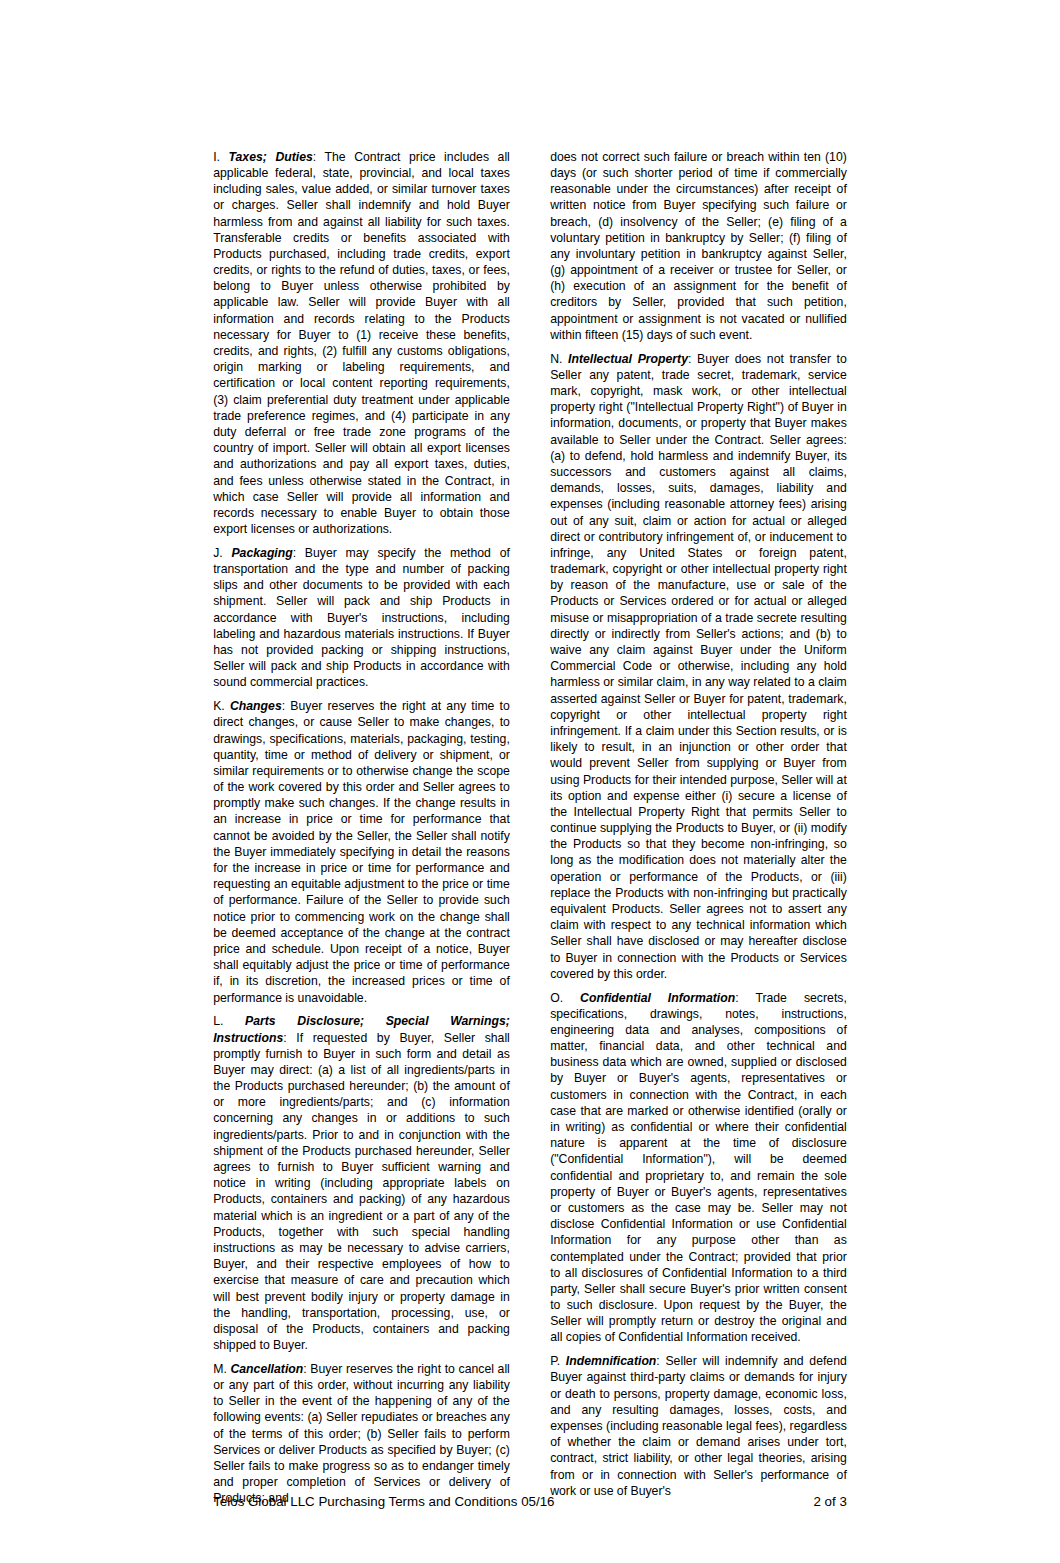I. Taxes; Duties: The Contract price includes all applicable federal, state, provincial, and local taxes including sales, value added, or similar turnover taxes or charges. Seller shall indemnify and hold Buyer harmless from and against all liability for such taxes. Transferable credits or benefits associated with Products purchased, including trade credits, export credits, or rights to the refund of duties, taxes, or fees, belong to Buyer unless otherwise prohibited by applicable law. Seller will provide Buyer with all information and records relating to the Products necessary for Buyer to (1) receive these benefits, credits, and rights, (2) fulfill any customs obligations, origin marking or labeling requirements, and certification or local content reporting requirements, (3) claim preferential duty treatment under applicable trade preference regimes, and (4) participate in any duty deferral or free trade zone programs of the country of import. Seller will obtain all export licenses and authorizations and pay all export taxes, duties, and fees unless otherwise stated in the Contract, in which case Seller will provide all information and records necessary to enable Buyer to obtain those export licenses or authorizations.
J. Packaging: Buyer may specify the method of transportation and the type and number of packing slips and other documents to be provided with each shipment. Seller will pack and ship Products in accordance with Buyer's instructions, including labeling and hazardous materials instructions. If Buyer has not provided packing or shipping instructions, Seller will pack and ship Products in accordance with sound commercial practices.
K. Changes: Buyer reserves the right at any time to direct changes, or cause Seller to make changes, to drawings, specifications, materials, packaging, testing, quantity, time or method of delivery or shipment, or similar requirements or to otherwise change the scope of the work covered by this order and Seller agrees to promptly make such changes. If the change results in an increase in price or time for performance that cannot be avoided by the Seller, the Seller shall notify the Buyer immediately specifying in detail the reasons for the increase in price or time for performance and requesting an equitable adjustment to the price or time of performance. Failure of the Seller to provide such notice prior to commencing work on the change shall be deemed acceptance of the change at the contract price and schedule. Upon receipt of a notice, Buyer shall equitably adjust the price or time of performance if, in its discretion, the increased prices or time of performance is unavoidable.
L. Parts Disclosure; Special Warnings; Instructions: If requested by Buyer, Seller shall promptly furnish to Buyer in such form and detail as Buyer may direct: (a) a list of all ingredients/parts in the Products purchased hereunder; (b) the amount of or more ingredients/parts; and (c) information concerning any changes in or additions to such ingredients/parts. Prior to and in conjunction with the shipment of the Products purchased hereunder, Seller agrees to furnish to Buyer sufficient warning and notice in writing (including appropriate labels on Products, containers and packing) of any hazardous material which is an ingredient or a part of any of the Products, together with such special handling instructions as may be necessary to advise carriers, Buyer, and their respective employees of how to exercise that measure of care and precaution which will best prevent bodily injury or property damage in the handling, transportation, processing, use, or disposal of the Products, containers and packing shipped to Buyer.
M. Cancellation: Buyer reserves the right to cancel all or any part of this order, without incurring any liability to Seller in the event of the happening of any of the following events: (a) Seller repudiates or breaches any of the terms of this order; (b) Seller fails to perform Services or deliver Products as specified by Buyer; (c) Seller fails to make progress so as to endanger timely and proper completion of Services or delivery of Products; and
does not correct such failure or breach within ten (10) days (or such shorter period of time if commercially reasonable under the circumstances) after receipt of written notice from Buyer specifying such failure or breach, (d) insolvency of the Seller; (e) filing of a voluntary petition in bankruptcy by Seller; (f) filing of any involuntary petition in bankruptcy against Seller, (g) appointment of a receiver or trustee for Seller, or (h) execution of an assignment for the benefit of creditors by Seller, provided that such petition, appointment or assignment is not vacated or nullified within fifteen (15) days of such event.
N. Intellectual Property: Buyer does not transfer to Seller any patent, trade secret, trademark, service mark, copyright, mask work, or other intellectual property right ("Intellectual Property Right") of Buyer in information, documents, or property that Buyer makes available to Seller under the Contract. Seller agrees: (a) to defend, hold harmless and indemnify Buyer, its successors and customers against all claims, demands, losses, suits, damages, liability and expenses (including reasonable attorney fees) arising out of any suit, claim or action for actual or alleged direct or contributory infringement of, or inducement to infringe, any United States or foreign patent, trademark, copyright or other intellectual property right by reason of the manufacture, use or sale of the Products or Services ordered or for actual or alleged misuse or misappropriation of a trade secrete resulting directly or indirectly from Seller's actions; and (b) to waive any claim against Buyer under the Uniform Commercial Code or otherwise, including any hold harmless or similar claim, in any way related to a claim asserted against Seller or Buyer for patent, trademark, copyright or other intellectual property right infringement. If a claim under this Section results, or is likely to result, in an injunction or other order that would prevent Seller from supplying or Buyer from using Products for their intended purpose, Seller will at its option and expense either (i) secure a license of the Intellectual Property Right that permits Seller to continue supplying the Products to Buyer, or (ii) modify the Products so that they become non-infringing, so long as the modification does not materially alter the operation or performance of the Products, or (iii) replace the Products with non-infringing but practically equivalent Products. Seller agrees not to assert any claim with respect to any technical information which Seller shall have disclosed or may hereafter disclose to Buyer in connection with the Products or Services covered by this order.
O. Confidential Information: Trade secrets, specifications, drawings, notes, instructions, engineering data and analyses, compositions of matter, financial data, and other technical and business data which are owned, supplied or disclosed by Buyer or Buyer's agents, representatives or customers in connection with the Contract, in each case that are marked or otherwise identified (orally or in writing) as confidential or where their confidential nature is apparent at the time of disclosure ("Confidential Information"), will be deemed confidential and proprietary to, and remain the sole property of Buyer or Buyer's agents, representatives or customers as the case may be. Seller may not disclose Confidential Information or use Confidential Information for any purpose other than as contemplated under the Contract; provided that prior to all disclosures of Confidential Information to a third party, Seller shall secure Buyer's prior written consent to such disclosure. Upon request by the Buyer, the Seller will promptly return or destroy the original and all copies of Confidential Information received.
P. Indemnification: Seller will indemnify and defend Buyer against third-party claims or demands for injury or death to persons, property damage, economic loss, and any resulting damages, losses, costs, and expenses (including reasonable legal fees), regardless of whether the claim or demand arises under tort, contract, strict liability, or other legal theories, arising from or in connection with Seller's performance of work or use of Buyer's
Telos Global LLC Purchasing Terms and Conditions 05/16 2 of 3